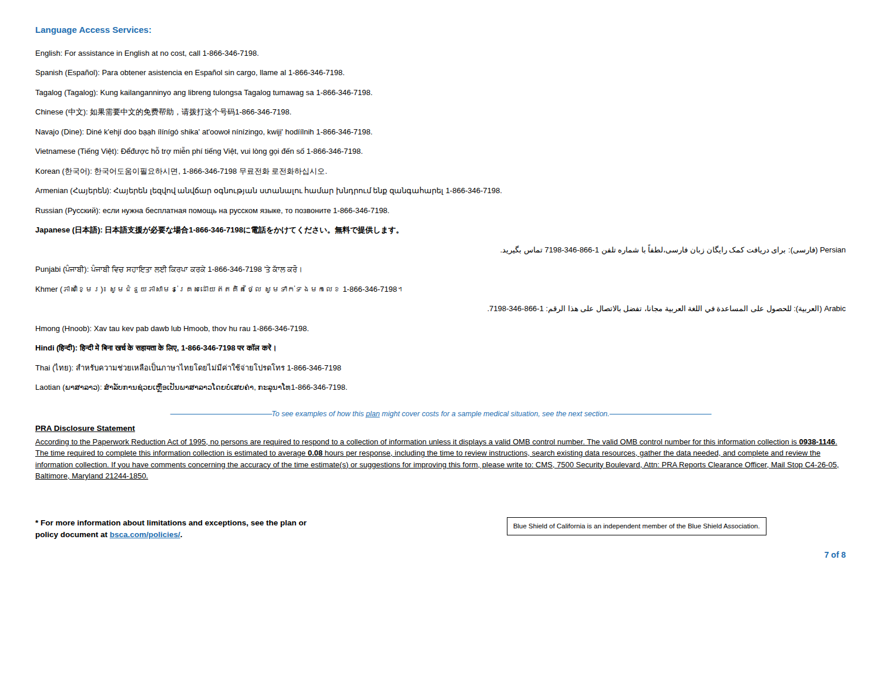Language Access Services:
English: For assistance in English at no cost, call 1-866-346-7198.
Spanish (Español): Para obtener asistencia en Español sin cargo, llame al 1-866-346-7198.
Tagalog (Tagalog): Kung kailanganninyo ang libreng tulongsa Tagalog tumawag sa 1-866-346-7198.
Chinese (中文): 如果需要中文的免费帮助，请拨打这个号码1-866-346-7198.
Navajo (Dine): Diné k'ehjí doo bạạh ílínígó shika' at'oowoł nínízingo, kwijị' hodíílnih 1-866-346-7198.
Vietnamese (Tiếng Việt): Đểđược hỗ trợ miễn phí tiếng Việt, vui lòng gọi đến số 1-866-346-7198.
Korean (한국어): 한국어도움이필요하시면, 1-866-346-7198 무료전화 로전화하십시오.
Armenian (Հայերեն): Հայերեն լեզվով անվճար օգնության ստանալու համար խնդրում ենք զանգահարել 1-866-346-7198.
Russian (Русский): если нужна бесплатная помощь на русском языке, то позвоните 1-866-346-7198.
Japanese (日本語): 日本語支援が必要な場合1-866-346-7198に電話をかけてください。無料で提供します。
Persian (فارسی): برای دریافت کمک رایگان زبان فارسی،لطفاً با شماره تلفن 1-866-346-7198 تماس بگیرید.
Punjabi (ਪੰਜਾਬੀ): ਪੰਜਾਬੀ ਵਿਚ ਸਹਾਇਤਾ ਲਈ ਕਿਰਪਾ ਕਰਕੇ 1-866-346-7198 'ਤੇ ਕਾੱਲ ਕਰੋ।
Khmer (ភាសាខ្មែរ)៖ សូមជំនួយភាសាមន់គ្រេសដោយឥតគិតថ្លៃ សូមទាក់ទងមកលេខ 1-866-346-7198។
Arabic (العربية): للحصول على المساعدة في اللغة العربية مجانا، تفضل بالاتصال على هذا الرقم: 1-866-346-7198.
Hmong (Hnoob): Xav tau kev pab dawb lub Hmoob, thov hu rau 1-866-346-7198.
Hindi (हिन्दी): हिन्दी में बिना खर्च के सहायता के लिए, 1-866-346-7198 पर कॉल करें।
Thai (ไทย): สำหรับความช่วยเหลือเป็นภาษาไทยโดยไม่มีค่าใช้จ่ายโปรดโทร 1-866-346-7198
Laotian (ພາສາລາວ): ສໍາລັບການຊ່ວຍເຫຼືອເປັນພາສາລາວໂດຍບໍ່ເສຍຄ່າ, ກະລຸນາໂທ1-866-346-7198.
———————————————To see examples of how this plan might cover costs for a sample medical situation, see the next section.———————————————
PRA Disclosure Statement
According to the Paperwork Reduction Act of 1995, no persons are required to respond to a collection of information unless it displays a valid OMB control number. The valid OMB control number for this information collection is 0938-1146. The time required to complete this information collection is estimated to average 0.08 hours per response, including the time to review instructions, search existing data resources, gather the data needed, and complete and review the information collection. If you have comments concerning the accuracy of the time estimate(s) or suggestions for improving this form, please write to: CMS, 7500 Security Boulevard, Attn: PRA Reports Clearance Officer, Mail Stop C4-26-05, Baltimore, Maryland 21244-1850.
* For more information about limitations and exceptions, see the plan or
policy document at bsca.com/policies/.
Blue Shield of California is an independent member of the Blue Shield Association.
7 of 8